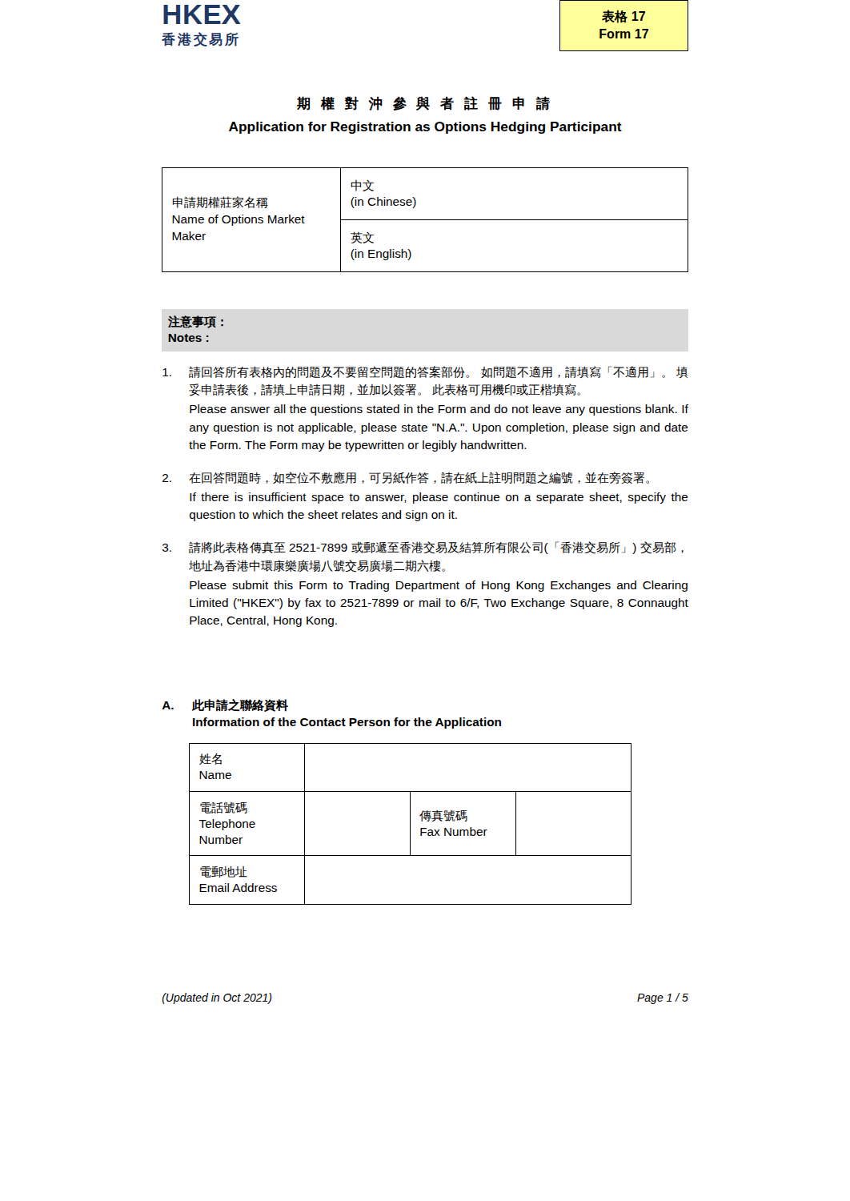HKEX
香港交易所
表格 17
Form 17
期 權 對 沖 參 與 者 註 冊 申 請
Application for Registration as Options Hedging Participant
| 申請期權莊家名稱 Name of Options Market Maker | 中文 (in Chinese) |
| 英文 (in English) |
注意事項：
Notes :
請回答所有表格內的問題及不要留空問題的答案部份。 如問題不適用，請填寫「不適用」。 填妥申請表後，請填上申請日期，並加以簽署。 此表格可用機印或正楷填寫。
Please answer all the questions stated in the Form and do not leave any questions blank. If any question is not applicable, please state "N.A.". Upon completion, please sign and date the Form. The Form may be typewritten or legibly handwritten.
在回答問題時，如空位不敷應用，可另紙作答，請在紙上註明問題之編號，並在旁簽署。
If there is insufficient space to answer, please continue on a separate sheet, specify the question to which the sheet relates and sign on it.
請將此表格傳真至 2521-7899 或郵遞至香港交易及結算所有限公司(「香港交易所」) 交易部，地址為香港中環康樂廣場八號交易廣場二期六樓。
Please submit this Form to Trading Department of Hong Kong Exchanges and Clearing Limited ("HKEX") by fax to 2521-7899 or mail to 6/F, Two Exchange Square, 8 Connaught Place, Central, Hong Kong.
A.
此申請之聯絡資料
Information of the Contact Person for the Application
| 姓名 Name | |
| 電話號碼 Telephone Number | | 傳真號碼 Fax Number | |
| 電郵地址 Email Address | |
(Updated in Oct 2021)
Page 1 / 5